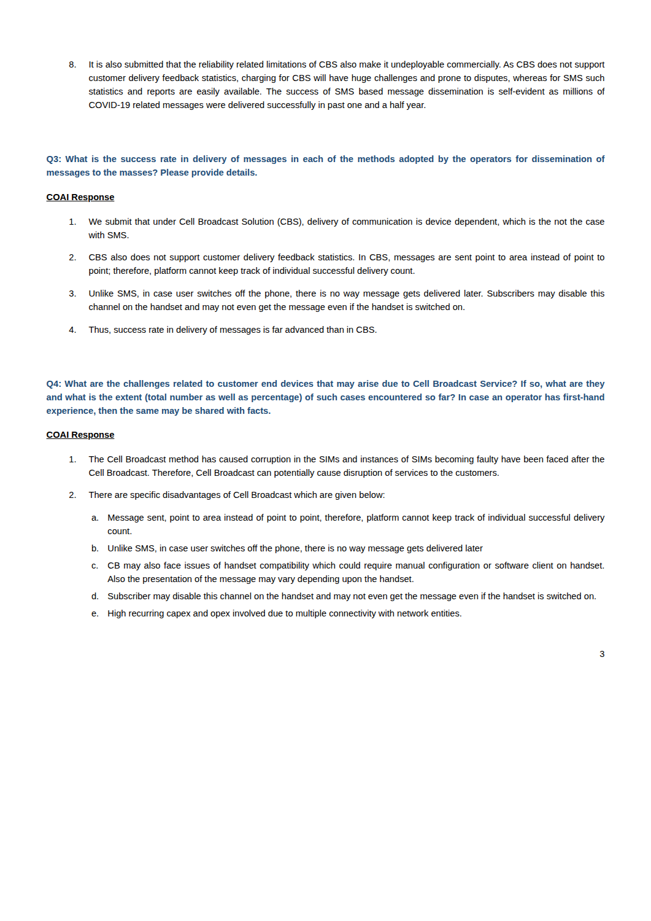8.
It is also submitted that the reliability related limitations of CBS also make it undeployable commercially. As CBS does not support customer delivery feedback statistics, charging for CBS will have huge challenges and prone to disputes, whereas for SMS such statistics and reports are easily available. The success of SMS based message dissemination is self-evident as millions of COVID-19 related messages were delivered successfully in past one and a half year.
Q3: What is the success rate in delivery of messages in each of the methods adopted by the operators for dissemination of messages to the masses? Please provide details.
COAI Response
1.
We submit that under Cell Broadcast Solution (CBS), delivery of communication is device dependent, which is the not the case with SMS.
2.
CBS also does not support customer delivery feedback statistics. In CBS, messages are sent point to area instead of point to point; therefore, platform cannot keep track of individual successful delivery count.
3.
Unlike SMS, in case user switches off the phone, there is no way message gets delivered later. Subscribers may disable this channel on the handset and may not even get the message even if the handset is switched on.
4.
Thus, success rate in delivery of messages is far advanced than in CBS.
Q4: What are the challenges related to customer end devices that may arise due to Cell Broadcast Service? If so, what are they and what is the extent (total number as well as percentage) of such cases encountered so far? In case an operator has first-hand experience, then the same may be shared with facts.
COAI Response
1.
The Cell Broadcast method has caused corruption in the SIMs and instances of SIMs becoming faulty have been faced after the Cell Broadcast. Therefore, Cell Broadcast can potentially cause disruption of services to the customers.
2.
There are specific disadvantages of Cell Broadcast which are given below:
a.
Message sent, point to area instead of point to point, therefore, platform cannot keep track of individual successful delivery count.
b.
Unlike SMS, in case user switches off the phone, there is no way message gets delivered later
c.
CB may also face issues of handset compatibility which could require manual configuration or software client on handset. Also the presentation of the message may vary depending upon the handset.
d.
Subscriber may disable this channel on the handset and may not even get the message even if the handset is switched on.
e.
High recurring capex and opex involved due to multiple connectivity with network entities.
3